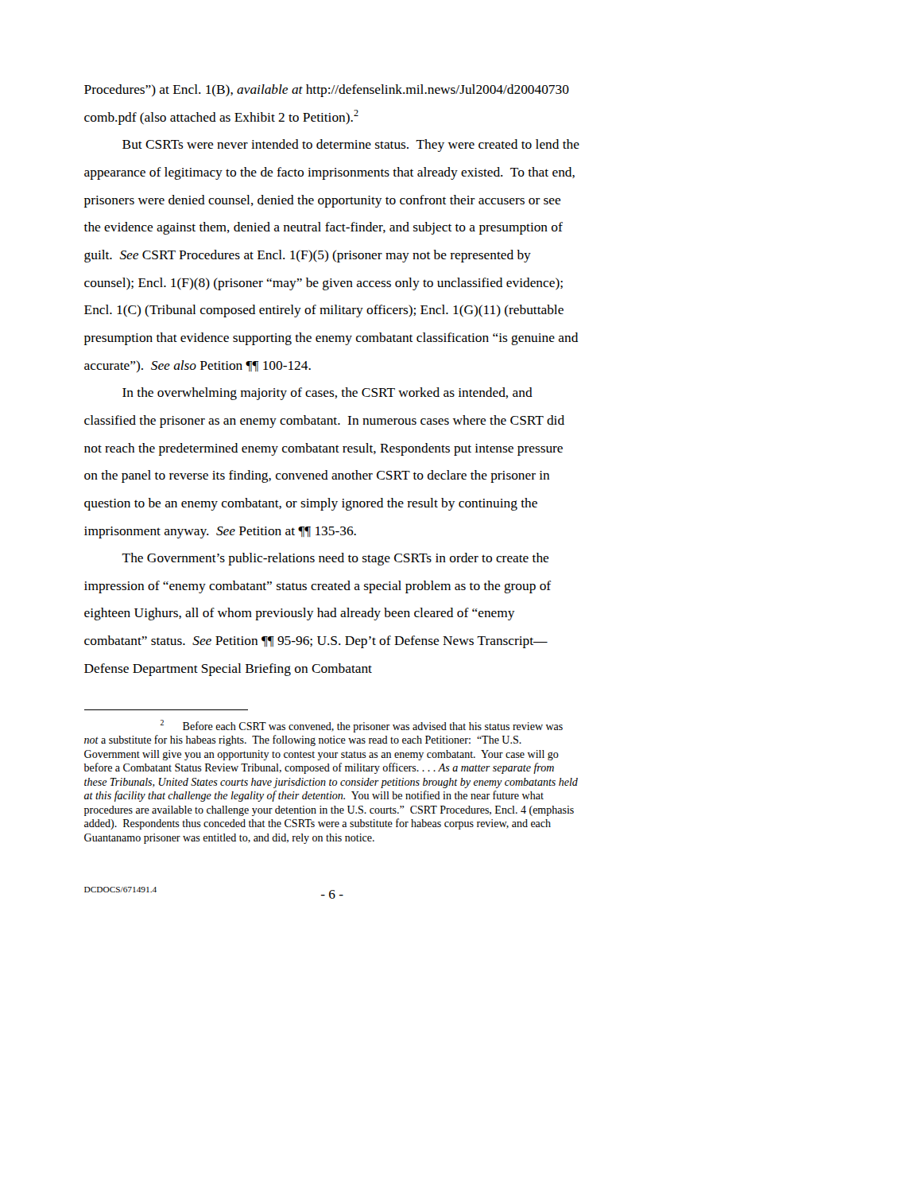Procedures”) at Encl. 1(B), available at http://defenselink.mil.news/Jul2004/d20040730 comb.pdf (also attached as Exhibit 2 to Petition).2
But CSRTs were never intended to determine status. They were created to lend the appearance of legitimacy to the de facto imprisonments that already existed. To that end, prisoners were denied counsel, denied the opportunity to confront their accusers or see the evidence against them, denied a neutral fact-finder, and subject to a presumption of guilt. See CSRT Procedures at Encl. 1(F)(5) (prisoner may not be represented by counsel); Encl. 1(F)(8) (prisoner “may” be given access only to unclassified evidence); Encl. 1(C) (Tribunal composed entirely of military officers); Encl. 1(G)(11) (rebuttable presumption that evidence supporting the enemy combatant classification “is genuine and accurate”). See also Petition ¶¶ 100-124.
In the overwhelming majority of cases, the CSRT worked as intended, and classified the prisoner as an enemy combatant. In numerous cases where the CSRT did not reach the predetermined enemy combatant result, Respondents put intense pressure on the panel to reverse its finding, convened another CSRT to declare the prisoner in question to be an enemy combatant, or simply ignored the result by continuing the imprisonment anyway. See Petition at ¶¶ 135-36.
The Government’s public-relations need to stage CSRTs in order to create the impression of “enemy combatant” status created a special problem as to the group of eighteen Uighurs, all of whom previously had already been cleared of “enemy combatant” status. See Petition ¶¶ 95-96; U.S. Dep’t of Defense News Transcript—Defense Department Special Briefing on Combatant
2 Before each CSRT was convened, the prisoner was advised that his status review was not a substitute for his habeas rights. The following notice was read to each Petitioner: “The U.S. Government will give you an opportunity to contest your status as an enemy combatant. Your case will go before a Combatant Status Review Tribunal, composed of military officers. . . . As a matter separate from these Tribunals, United States courts have jurisdiction to consider petitions brought by enemy combatants held at this facility that challenge the legality of their detention. You will be notified in the near future what procedures are available to challenge your detention in the U.S. courts.” CSRT Procedures, Encl. 4 (emphasis added). Respondents thus conceded that the CSRTs were a substitute for habeas corpus review, and each Guantanamo prisoner was entitled to, and did, rely on this notice.
- 6 -
DCDOCS/671491.4